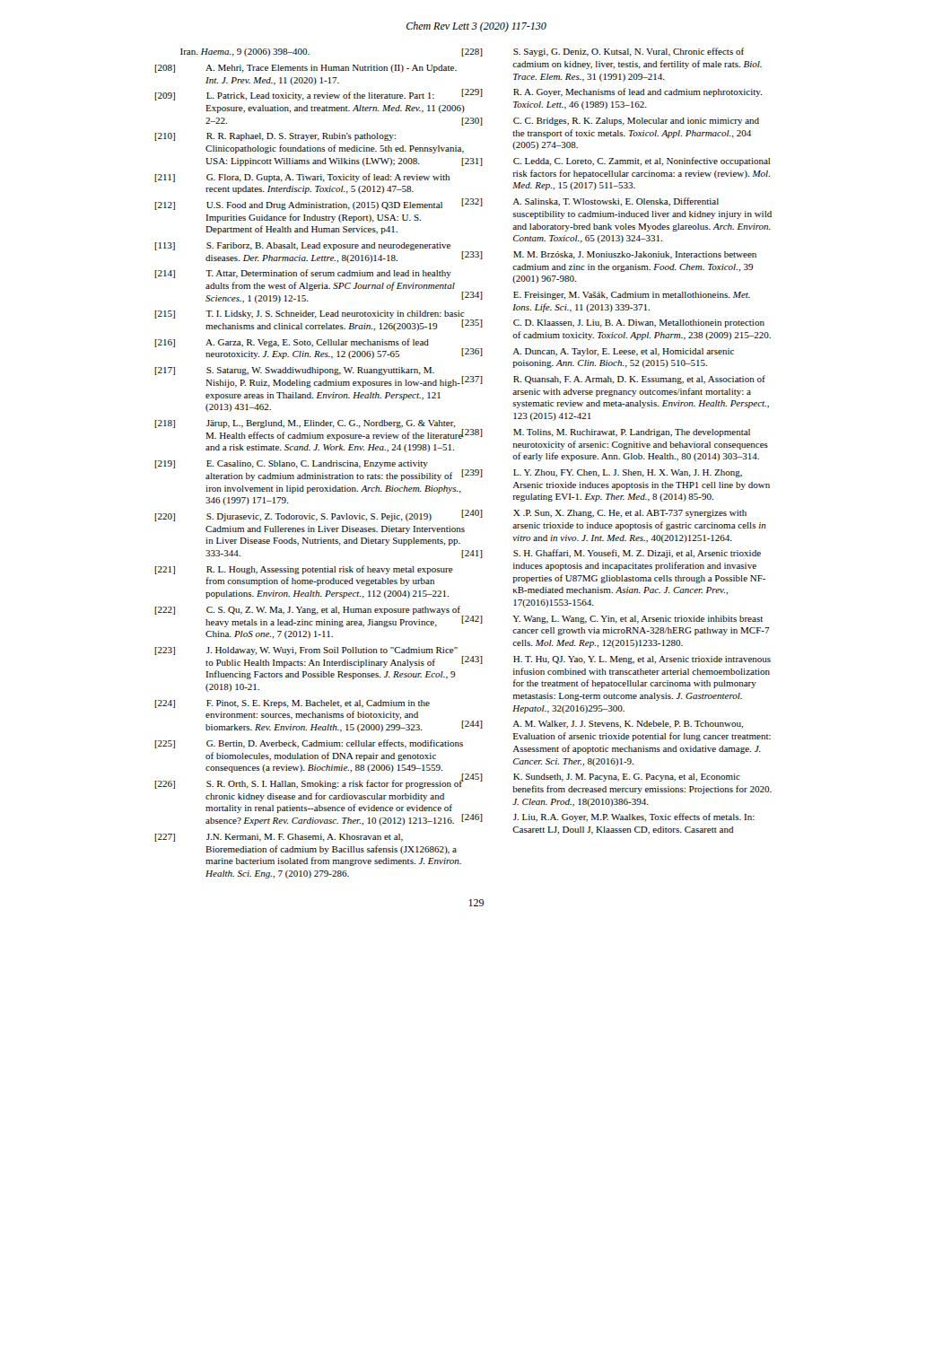Chem Rev Lett 3 (2020) 117-130
Iran. Haema., 9 (2006) 398–400.
[208] A. Mehri, Trace Elements in Human Nutrition (II) - An Update. Int. J. Prev. Med., 11 (2020) 1-17.
[209] L. Patrick, Lead toxicity, a review of the literature. Part 1: Exposure, evaluation, and treatment. Altern. Med. Rev., 11 (2006) 2–22.
[210] R. R. Raphael, D. S. Strayer, Rubin's pathology: Clinicopathologic foundations of medicine. 5th ed. Pennsylvania, USA: Lippincott Williams and Wilkins (LWW); 2008.
[211] G. Flora, D. Gupta, A. Tiwari, Toxicity of lead: A review with recent updates. Interdiscip. Toxicol., 5 (2012) 47–58.
[212] U.S. Food and Drug Administration, (2015) Q3D Elemental Impurities Guidance for Industry (Report), USA: U. S. Department of Health and Human Services, p41.
[113] S. Fariborz, B. Abasalt, Lead exposure and neurodegenerative diseases. Der. Pharmacia. Lettre., 8(2016)14-18.
[214] T. Attar, Determination of serum cadmium and lead in healthy adults from the west of Algeria. SPC Journal of Environmental Sciences., 1 (2019) 12-15.
[215] T. I. Lidsky, J. S. Schneider, Lead neurotoxicity in children: basic mechanisms and clinical correlates. Brain., 126(2003)5-19
[216] A. Garza, R. Vega, E. Soto, Cellular mechanisms of lead neurotoxicity. J. Exp. Clin. Res., 12 (2006) 57-65
[217] S. Satarug, W. Swaddiwudhipong, W. Ruangyuttikarn, M. Nishijo, P. Ruiz, Modeling cadmium exposures in low-and high-exposure areas in Thailand. Environ. Health. Perspect., 121 (2013) 431–462.
[218] Järup, L., Berglund, M., Elinder, C. G., Nordberg, G. & Vahter, M. Health effects of cadmium exposure-a review of the literature and a risk estimate. Scand. J. Work. Env. Hea., 24 (1998) 1–51.
[219] E. Casalino, C. Sblano, C. Landriscina, Enzyme activity alteration by cadmium administration to rats: the possibility of iron involvement in lipid peroxidation. Arch. Biochem. Biophys., 346 (1997) 171–179.
[220] S. Djurasevic, Z. Todorovic, S. Pavlovic, S. Pejic, (2019) Cadmium and Fullerenes in Liver Diseases. Dietary Interventions in Liver Disease Foods, Nutrients, and Dietary Supplements, pp. 333-344.
[221] R. L. Hough, Assessing potential risk of heavy metal exposure from consumption of home-produced vegetables by urban populations. Environ. Health. Perspect., 112 (2004) 215–221.
[222] C. S. Qu, Z. W. Ma, J. Yang, et al, Human exposure pathways of heavy metals in a lead-zinc mining area, Jiangsu Province, China. PloS one., 7 (2012) 1-11.
[223] J. Holdaway, W. Wuyi, From Soil Pollution to "Cadmium Rice" to Public Health Impacts: An Interdisciplinary Analysis of Influencing Factors and Possible Responses. J. Resour. Ecol., 9 (2018) 10-21.
[224] F. Pinot, S. E. Kreps, M. Bachelet, et al, Cadmium in the environment: sources, mechanisms of biotoxicity, and biomarkers. Rev. Environ. Health., 15 (2000) 299–323.
[225] G. Bertin, D. Averbeck, Cadmium: cellular effects, modifications of biomolecules, modulation of DNA repair and genotoxic consequences (a review). Biochimie., 88 (2006) 1549–1559.
[226] S. R. Orth, S. I. Hallan, Smoking: a risk factor for progression of chronic kidney disease and for cardiovascular morbidity and mortality in renal patients--absence of evidence or evidence of absence? Expert Rev. Cardiovasc. Ther., 10 (2012) 1213–1216.
[227] J.N. Kermani, M. F. Ghasemi, A. Khosravan et al, Bioremediation of cadmium by Bacillus safensis (JX126862), a marine bacterium isolated from mangrove sediments. J. Environ. Health. Sci. Eng., 7 (2010) 279-286.
[228] S. Saygi, G. Deniz, O. Kutsal, N. Vural, Chronic effects of cadmium on kidney, liver, testis, and fertility of male rats. Biol. Trace. Elem. Res., 31 (1991) 209–214.
[229] R. A. Goyer, Mechanisms of lead and cadmium nephrotoxicity. Toxicol. Lett., 46 (1989) 153–162.
[230] C. C. Bridges, R. K. Zalups, Molecular and ionic mimicry and the transport of toxic metals. Toxicol. Appl. Pharmacol., 204 (2005) 274–308.
[231] C. Ledda, C. Loreto, C. Zammit, et al, Noninfective occupational risk factors for hepatocellular carcinoma: a review (review). Mol. Med. Rep., 15 (2017) 511–533.
[232] A. Salinska, T. Wlostowski, E. Olenska, Differential susceptibility to cadmium-induced liver and kidney injury in wild and laboratory-bred bank voles Myodes glareolus. Arch. Environ. Contam. Toxicol., 65 (2013) 324–331.
[233] M. M. Brzóska, J. Moniuszko-Jakoniuk, Interactions between cadmium and zinc in the organism. Food. Chem. Toxicol., 39 (2001) 967-980.
[234] E. Freisinger, M. Vašák, Cadmium in metallothioneins. Met. Ions. Life. Sci., 11 (2013) 339-371.
[235] C. D. Klaassen, J. Liu, B. A. Diwan, Metallothionein protection of cadmium toxicity. Toxicol. Appl. Pharm., 238 (2009) 215–220.
[236] A. Duncan, A. Taylor, E. Leese, et al, Homicidal arsenic poisoning. Ann. Clin. Bioch., 52 (2015) 510–515.
[237] R. Quansah, F. A. Armah, D. K. Essumang, et al, Association of arsenic with adverse pregnancy outcomes/infant mortality: a systematic review and meta-analysis. Environ. Health. Perspect., 123 (2015) 412-421
[238] M. Tolins, M. Ruchirawat, P. Landrigan, The developmental neurotoxicity of arsenic: Cognitive and behavioral consequences of early life exposure. Ann. Glob. Health., 80 (2014) 303–314.
[239] L. Y. Zhou, FY. Chen, L. J. Shen, H. X. Wan, J. H. Zhong, Arsenic trioxide induces apoptosis in the THP1 cell line by down regulating EVI-1. Exp. Ther. Med., 8 (2014) 85-90.
[240] X .P. Sun, X. Zhang, C. He, et al. ABT-737 synergizes with arsenic trioxide to induce apoptosis of gastric carcinoma cells in vitro and in vivo. J. Int. Med. Res., 40(2012)1251-1264.
[241] S. H. Ghaffari, M. Yousefi, M. Z. Dizaji, et al, Arsenic trioxide induces apoptosis and incapacitates proliferation and invasive properties of U87MG glioblastoma cells through a Possible NF-κB-mediated mechanism. Asian. Pac. J. Cancer. Prev., 17(2016)1553-1564.
[242] Y. Wang, L. Wang, C. Yin, et al, Arsenic trioxide inhibits breast cancer cell growth via microRNA-328/hERG pathway in MCF-7 cells. Mol. Med. Rep., 12(2015)1233-1280.
[243] H. T. Hu, QJ. Yao, Y. L. Meng, et al, Arsenic trioxide intravenous infusion combined with transcatheter arterial chemoembolization for the treatment of hepatocellular carcinoma with pulmonary metastasis: Long-term outcome analysis. J. Gastroenterol. Hepatol., 32(2016)295–300.
[244] A. M. Walker, J. J. Stevens, K. Ndebele, P. B. Tchounwou, Evaluation of arsenic trioxide potential for lung cancer treatment: Assessment of apoptotic mechanisms and oxidative damage. J. Cancer. Sci. Ther., 8(2016)1-9.
[245] K. Sundseth, J. M. Pacyna, E. G. Pacyna, et al, Economic benefits from decreased mercury emissions: Projections for 2020. J. Clean. Prod., 18(2010)386-394.
[246] J. Liu, R.A. Goyer, M.P. Waalkes, Toxic effects of metals. In: Casarett LJ, Doull J, Klaassen CD, editors. Casarett and
129